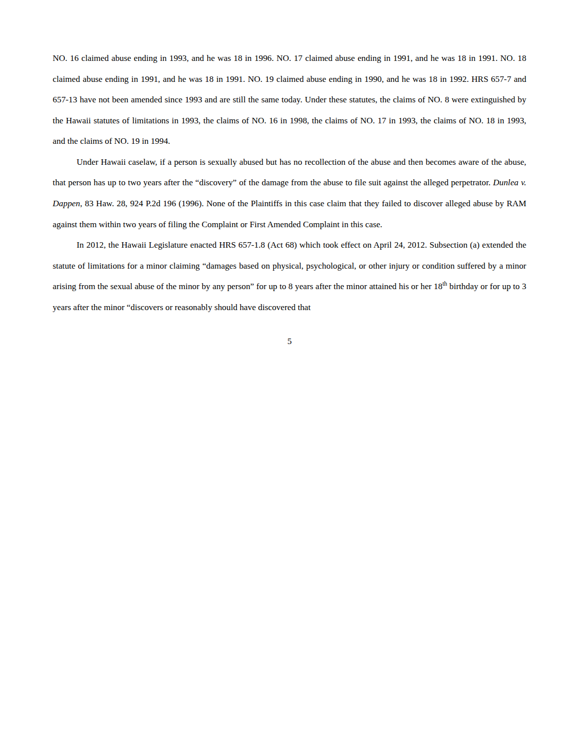NO. 16 claimed abuse ending in 1993, and he was 18 in 1996. NO. 17 claimed abuse ending in 1991, and he was 18 in 1991. NO. 18 claimed abuse ending in 1991, and he was 18 in 1991. NO. 19 claimed abuse ending in 1990, and he was 18 in 1992. HRS 657-7 and 657-13 have not been amended since 1993 and are still the same today. Under these statutes, the claims of NO. 8 were extinguished by the Hawaii statutes of limitations in 1993, the claims of NO. 16 in 1998, the claims of NO. 17 in 1993, the claims of NO. 18 in 1993, and the claims of NO. 19 in 1994.
Under Hawaii caselaw, if a person is sexually abused but has no recollection of the abuse and then becomes aware of the abuse, that person has up to two years after the “discovery” of the damage from the abuse to file suit against the alleged perpetrator. Dunlea v. Dappen, 83 Haw. 28, 924 P.2d 196 (1996). None of the Plaintiffs in this case claim that they failed to discover alleged abuse by RAM against them within two years of filing the Complaint or First Amended Complaint in this case.
In 2012, the Hawaii Legislature enacted HRS 657-1.8 (Act 68) which took effect on April 24, 2012. Subsection (a) extended the statute of limitations for a minor claiming “damages based on physical, psychological, or other injury or condition suffered by a minor arising from the sexual abuse of the minor by any person” for up to 8 years after the minor attained his or her 18th birthday or for up to 3 years after the minor “discovers or reasonably should have discovered that
5